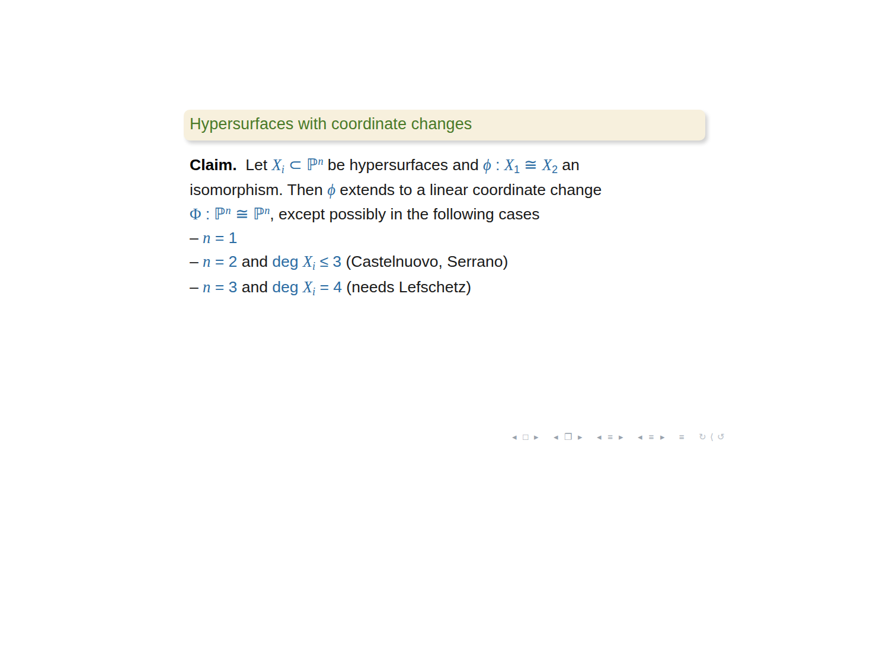Hypersurfaces with coordinate changes
Claim. Let Xi ⊂ ℙn be hypersurfaces and ϕ : X1 ≅ X2 an
isomorphism. Then ϕ extends to a linear coordinate change
Φ : ℙn ≅ ℙn, except possibly in the following cases
– n = 1
– n = 2 and deg Xi ≤ 3 (Castelnuovo, Serrano)
– n = 3 and deg Xi = 4 (needs Lefschetz)
◂ □ ▸ ◂ ❐ ▸ ◂ ≡ ▸ ◂ ≡ ▸ ≡ ↻ ⟨ ↺